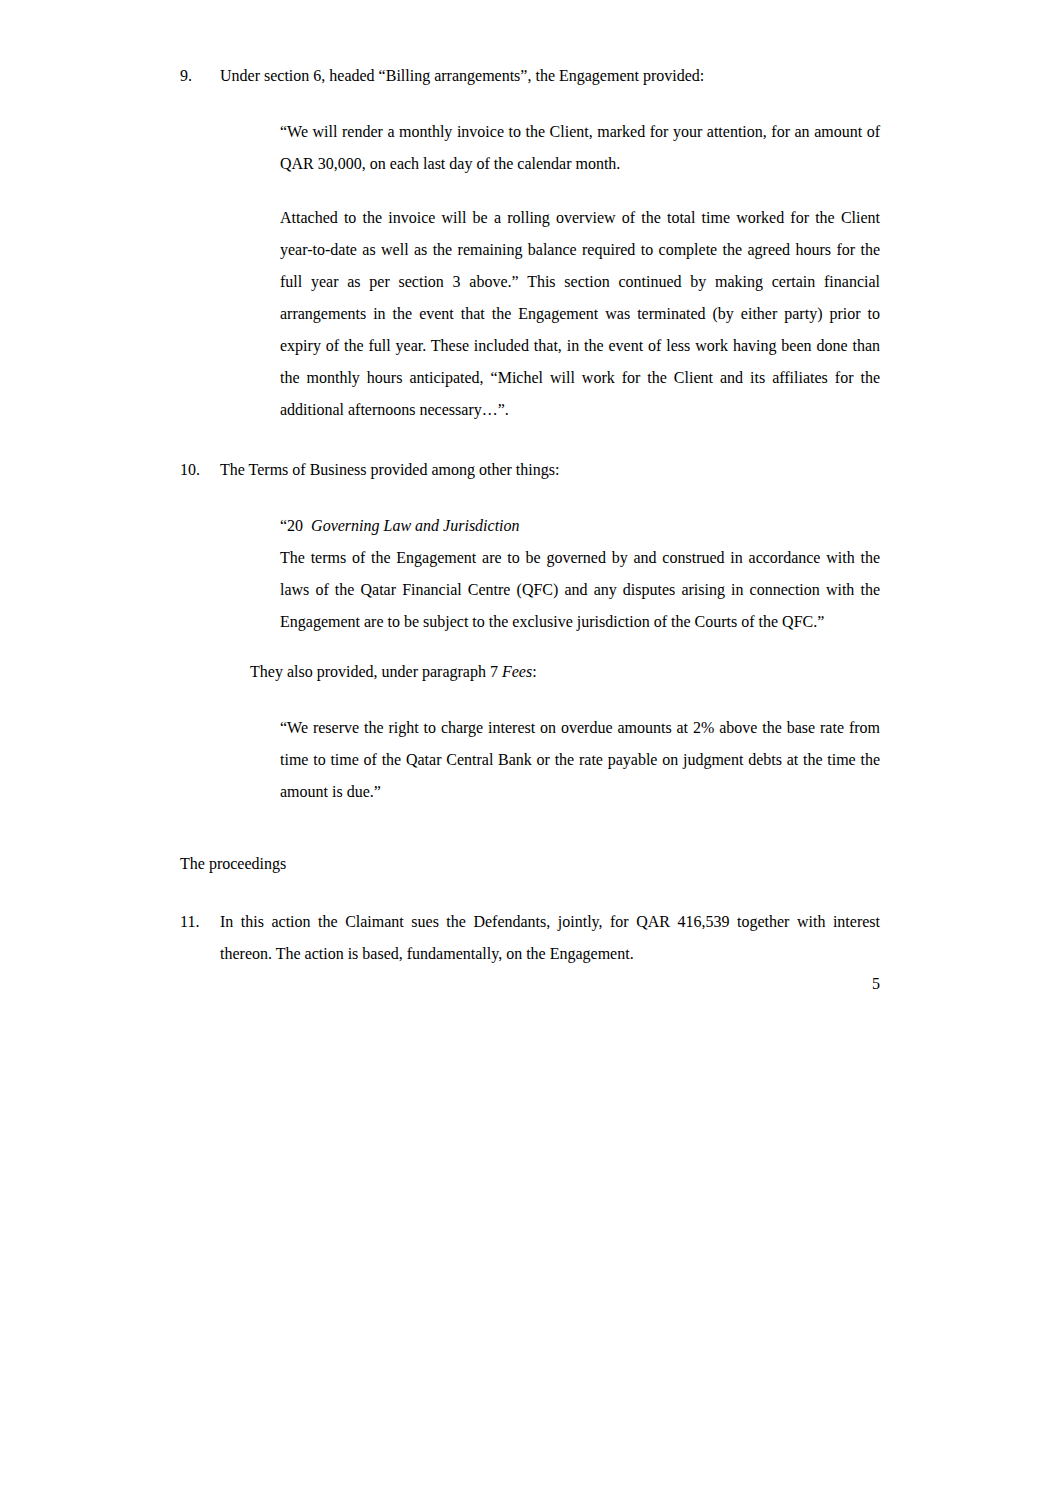Under section 6, headed “Billing arrangements”, the Engagement provided:
“We will render a monthly invoice to the Client, marked for your attention, for an amount of QAR 30,000, on each last day of the calendar month.
Attached to the invoice will be a rolling overview of the total time worked for the Client year-to-date as well as the remaining balance required to complete the agreed hours for the full year as per section 3 above.” This section continued by making certain financial arrangements in the event that the Engagement was terminated (by either party) prior to expiry of the full year. These included that, in the event of less work having been done than the monthly hours anticipated, “Michel will work for the Client and its affiliates for the additional afternoons necessary…”.
The Terms of Business provided among other things:
“20 Governing Law and Jurisdiction
The terms of the Engagement are to be governed by and construed in accordance with the laws of the Qatar Financial Centre (QFC) and any disputes arising in connection with the Engagement are to be subject to the exclusive jurisdiction of the Courts of the QFC.”
They also provided, under paragraph 7 Fees:
“We reserve the right to charge interest on overdue amounts at 2% above the base rate from time to time of the Qatar Central Bank or the rate payable on judgment debts at the time the amount is due.”
The proceedings
In this action the Claimant sues the Defendants, jointly, for QAR 416,539 together with interest thereon. The action is based, fundamentally, on the Engagement.
5